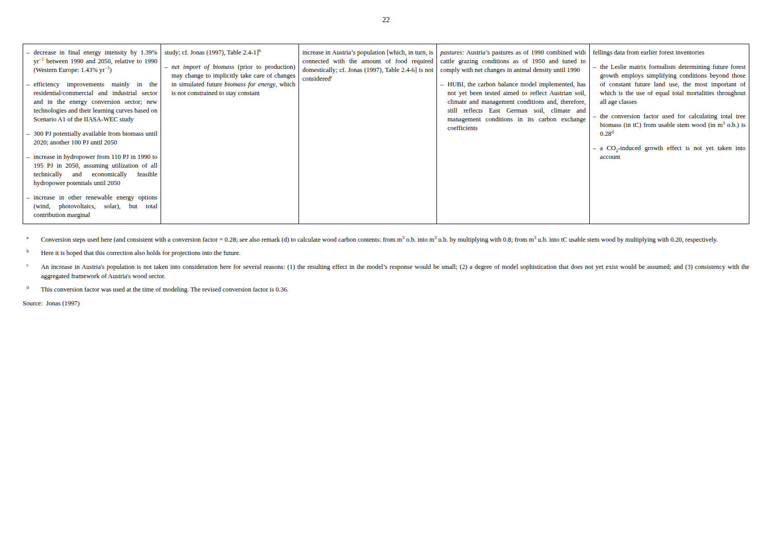22
| decrease in final energy intensity by 1.39% yr −1 between 1990 and 2050, relative to 1990 (Western Europe: 1.43% yr −1 ) efficiency improvements mainly in the residential/commercial and industrial sector and in the energy conversion sector; new technologies and their learning curves based on Scenario A1 of the IIASA-WEC study 300 PJ potentially available from biomass until 2020; another 100 PJ until 2050 increase in hydropower from 110 PJ in 1990 to 195 PJ in 2050, assuming utilization of all technically and economically feasible hydropower potentials until 2050 increase in other renewable energy options (wind, photovoltaics, solar), but total contribution marginal | study; cf. Jonas (1997), Table 2.4-1] b net import of biomass (prior to production) may change to implicitly take care of changes in simulated future biomass for energy , which is not constrained to stay constant | increase in Austria’s population [which, in turn, is connected with the amount of food required domestically; cf. Jonas (1997), Table 2.4-6] is not considered c | pastures: Austria’s pastures as of 1990 combined with cattle grazing conditions as of 1950 and tuned to comply with net changes in animal density until 1990 HUBI, the carbon balance model implemented, has not yet been tested aimed to reflect Austrian soil, climate and management conditions and, therefore, still reflects East German soil, climate and management conditions in its carbon exchange coefficients | fellings data from earlier forest inventories the Leslie matrix formalism determining future forest growth employs simplifying conditions beyond those of constant future land use, the most important of which is the use of equal total mortalities throughout all age classes the conversion factor used for calculating total tree biomass (in tC) from usable stem wood (in m 3 o.b.) is 0.28 d a CO 2 -induced growth effect is not yet taken into account |
a
Conversion steps used here (and consistent with a conversion factor = 0.28; see also remark (d) to calculate wood carbon contents: from m3 o.b. into m3 u.b. by multiplying with 0.8; from m3 u.b. into tC usable stem wood by multiplying with 0.20, respectively.
b
Here it is hoped that this correction also holds for projections into the future.
c
An increase in Austria's population is not taken into consideration here for several reasons: (1) the resulting effect in the model’s response would be small; (2) a degree of model sophistication that does not yet exist would be assumed; and (3) consistency with the aggregated framework of Austria's wood sector.
d
This conversion factor was used at the time of modeling. The revised conversion factor is 0.36.
Source: Jonas (1997)